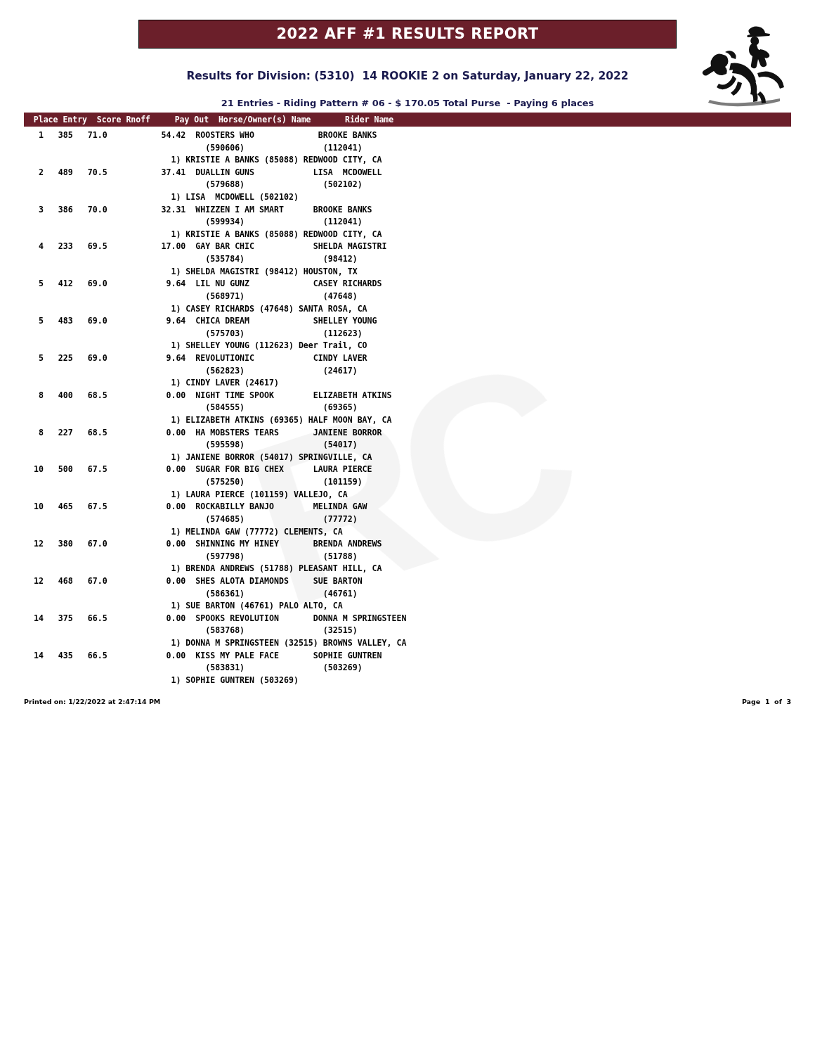RC
2022 AFF #1 RESULTS REPORT
Results for Division: (5310) 14 ROOKIE 2 on Saturday, January 22, 2022
21 Entries - Riding Pattern # 06 - $ 170.05 Total Purse - Paying 6 places
Place Entry Score Rnoff Pay Out Horse/Owner(s) Name Rider Name
   1   385   71.0           54.42  ROOSTERS WHO             BROOKE BANKS
                                     (590606)                (112041)
                              1) KRISTIE A BANKS (85088) REDWOOD CITY, CA
   2   489   70.5           37.41  DUALLIN GUNS            LISA  MCDOWELL
                                     (579688)                (502102)
                              1) LISA  MCDOWELL (502102)
   3   386   70.0           32.31  WHIZZEN I AM SMART      BROOKE BANKS
                                     (599934)                (112041)
                              1) KRISTIE A BANKS (85088) REDWOOD CITY, CA
   4   233   69.5           17.00  GAY BAR CHIC            SHELDA MAGISTRI
                                     (535784)                (98412)
                              1) SHELDA MAGISTRI (98412) HOUSTON, TX
   5   412   69.0            9.64  LIL NU GUNZ             CASEY RICHARDS
                                     (568971)                (47648)
                              1) CASEY RICHARDS (47648) SANTA ROSA, CA
   5   483   69.0            9.64  CHICA DREAM             SHELLEY YOUNG
                                     (575703)                (112623)
                              1) SHELLEY YOUNG (112623) Deer Trail, CO
   5   225   69.0            9.64  REVOLUTIONIC            CINDY LAVER
                                     (562823)                (24617)
                              1) CINDY LAVER (24617)
   8   400   68.5            0.00  NIGHT TIME SPOOK        ELIZABETH ATKINS
                                     (584555)                (69365)
                              1) ELIZABETH ATKINS (69365) HALF MOON BAY, CA
   8   227   68.5            0.00  HA MOBSTERS TEARS       JANIENE BORROR
                                     (595598)                (54017)
                              1) JANIENE BORROR (54017) SPRINGVILLE, CA
  10   500   67.5            0.00  SUGAR FOR BIG CHEX      LAURA PIERCE
                                     (575250)                (101159)
                              1) LAURA PIERCE (101159) VALLEJO, CA
  10   465   67.5            0.00  ROCKABILLY BANJO        MELINDA GAW
                                     (574685)                (77772)
                              1) MELINDA GAW (77772) CLEMENTS, CA
  12   380   67.0            0.00  SHINNING MY HINEY       BRENDA ANDREWS
                                     (597798)                (51788)
                              1) BRENDA ANDREWS (51788) PLEASANT HILL, CA
  12   468   67.0            0.00  SHES ALOTA DIAMONDS     SUE BARTON
                                     (586361)                (46761)
                              1) SUE BARTON (46761) PALO ALTO, CA
  14   375   66.5            0.00  SPOOKS REVOLUTION       DONNA M SPRINGSTEEN
                                     (583768)                (32515)
                              1) DONNA M SPRINGSTEEN (32515) BROWNS VALLEY, CA
  14   435   66.5            0.00  KISS MY PALE FACE       SOPHIE GUNTREN
                                     (583831)                (503269)
                              1) SOPHIE GUNTREN (503269)
Printed on: 1/22/2022 at 2:47:14 PM Page 1 of 3